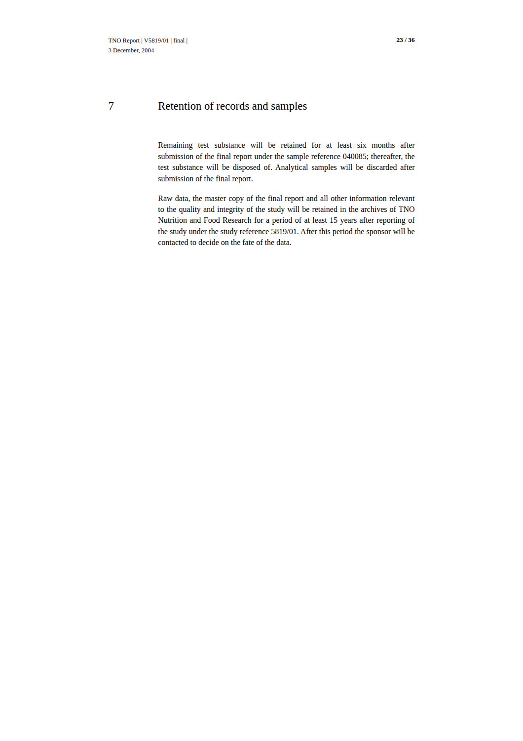TNO Report | V5819/01 | final |
3 December, 2004
23 / 36
7 Retention of records and samples
Remaining test substance will be retained for at least six months after submission of the final report under the sample reference 040085; thereafter, the test substance will be disposed of. Analytical samples will be discarded after submission of the final report.
Raw data, the master copy of the final report and all other information relevant to the quality and integrity of the study will be retained in the archives of TNO Nutrition and Food Research for a period of at least 15 years after reporting of the study under the study reference 5819/01. After this period the sponsor will be contacted to decide on the fate of the data.